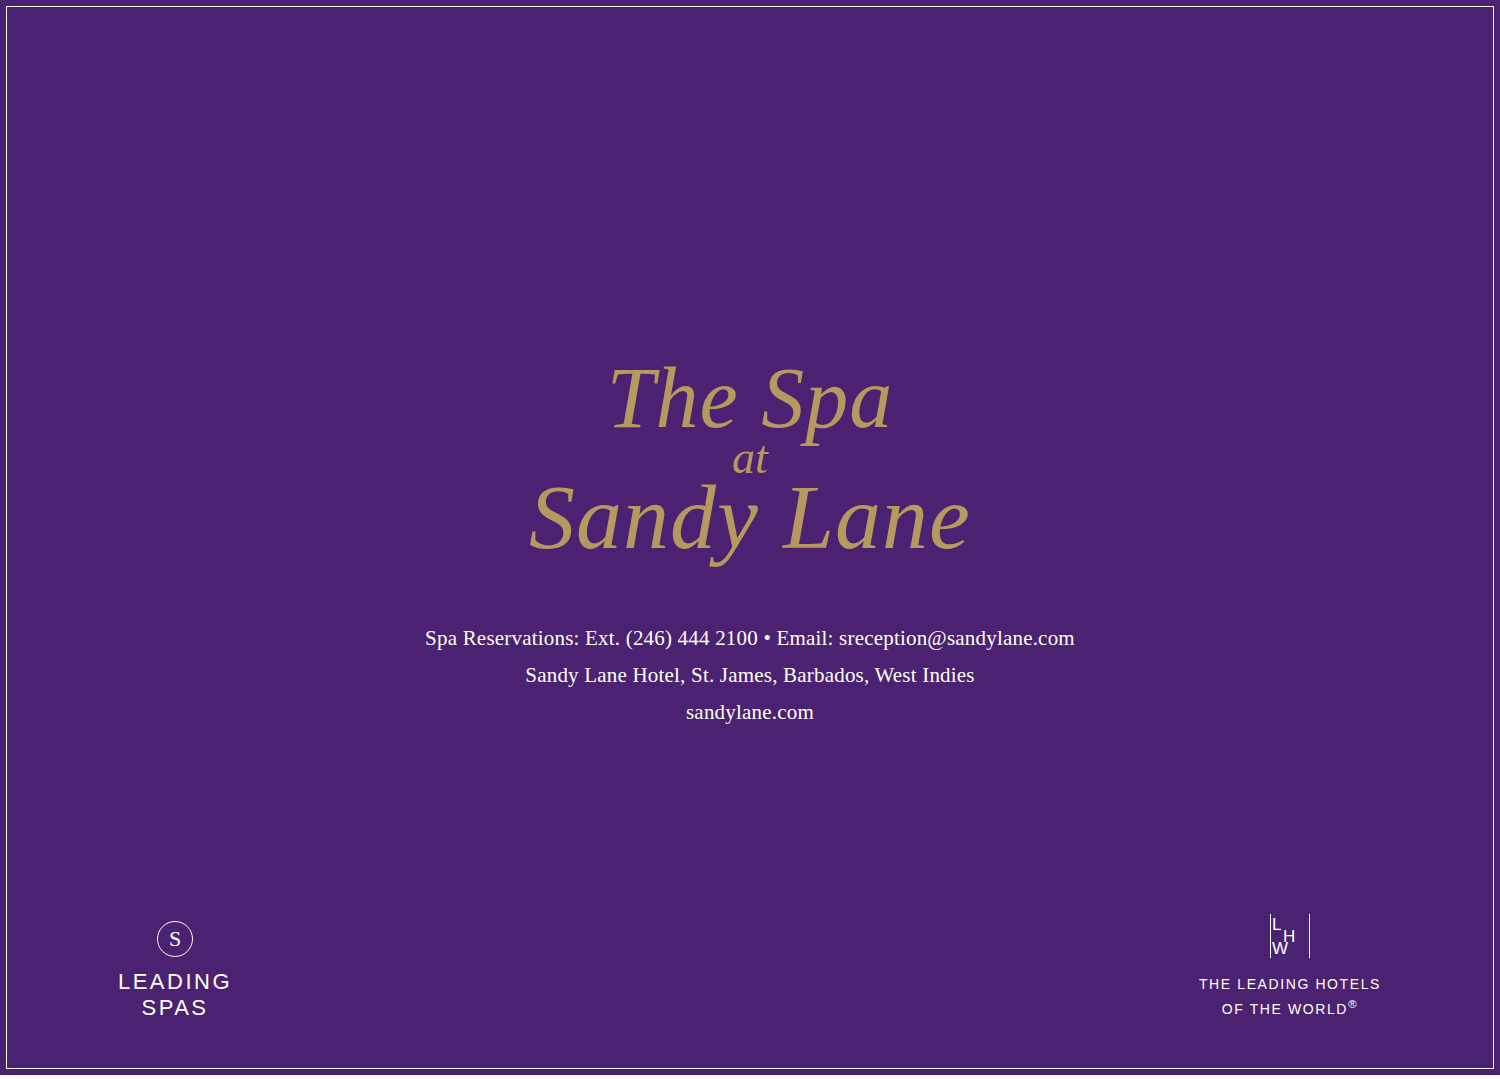The Spa
at
Sandy Lane
Spa Reservations: Ext. (246) 444 2100 • Email: sreception@sandylane.com
Sandy Lane Hotel, St. James, Barbados, West Indies
sandylane.com
LEADING
SPAS
L H W
THE LEADING HOTELS
OF THE WORLD®